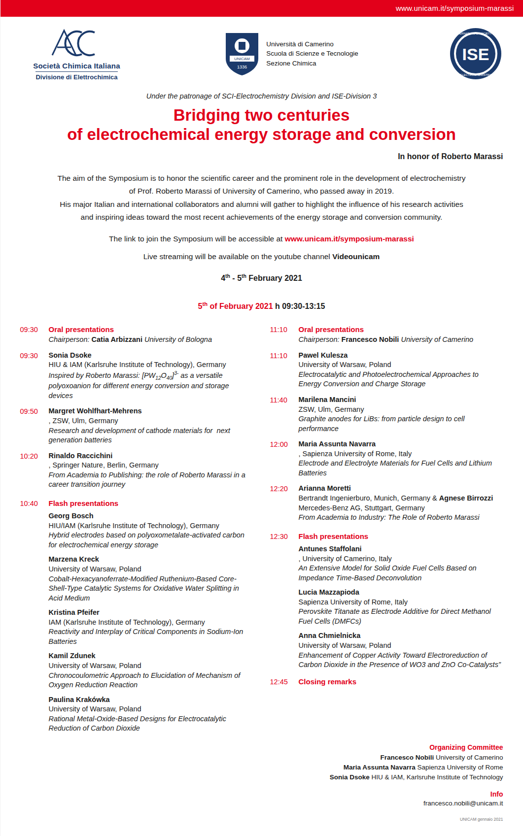www.unicam.it/symposium-marassi
Società Chimica Italiana
Divisione di Elettrochimica
UNICAM 1336
Università di Camerino
Scuola di Scienze e Tecnologie
Sezione Chimica
ISE INTERNATIONAL SOCIETY OF ELECTROCHEMISTRY
Under the patronage of SCI-Electrochemistry Division and ISE-Division 3
Bridging two centuries
of electrochemical energy storage and conversion
In honor of Roberto Marassi
The aim of the Symposium is to honor the scientific career and the prominent role in the development of electrochemistry
of Prof. Roberto Marassi of University of Camerino, who passed away in 2019.
His major Italian and international collaborators and alumni will gather to highlight the influence of his research activities
and inspiring ideas toward the most recent achievements of the energy storage and conversion community.
The link to join the Symposium will be accessible at www.unicam.it/symposium-marassi
Live streaming will be available on the youtube channel Videounicam
4th - 5th February 2021
5th of February 2021 h 09:30-13:15
09:30
Oral presentations
Chairperson: Catia Arbizzani University of Bologna
09:30
Sonia Dsoke
HIU & IAM (Karlsruhe Institute of Technology), Germany
Inspired by Roberto Marassi: [PW12O40]3- as a versatile polyoxoanion for different energy conversion and storage devices
09:50
Margret Wohlfhart-Mehrens
, ZSW, Ulm, Germany
Research and development of cathode materials for next generation batteries
10:20
Rinaldo Raccichini
, Springer Nature, Berlin, Germany
From Academia to Publishing: the role of Roberto Marassi in a career transition journey
10:40
Flash presentations
Georg Bosch
HIU/IAM (Karlsruhe Institute of Technology), Germany
Hybrid electrodes based on polyoxometalate-activated carbon for electrochemical energy storage
Marzena Kreck
University of Warsaw, Poland
Cobalt-Hexacyanoferrate-Modified Ruthenium-Based Core-Shell-Type Catalytic Systems for Oxidative Water Splitting in Acid Medium
Kristina Pfeifer
IAM (Karlsruhe Institute of Technology), Germany
Reactivity and Interplay of Critical Components in Sodium-Ion Batteries
Kamil Zdunek
University of Warsaw, Poland
Chronocoulometric Approach to Elucidation of Mechanism of Oxygen Reduction Reaction
Paulina Krakówka
University of Warsaw, Poland
Rational Metal-Oxide-Based Designs for Electrocatalytic Reduction of Carbon Dioxide
11:10
Oral presentations
Chairperson: Francesco Nobili University of Camerino
11:10
Pawel Kulesza
University of Warsaw, Poland
Electrocatalytic and Photoelectrochemical Approaches to Energy Conversion and Charge Storage
11:40
Marilena Mancini
ZSW, Ulm, Germany
Graphite anodes for LiBs: from particle design to cell performance
12:00
Maria Assunta Navarra
, Sapienza University of Rome, Italy
Electrode and Electrolyte Materials for Fuel Cells and Lithium Batteries
12:20
Arianna Moretti
Bertrandt Ingenierburo, Munich, Germany & Agnese Birrozzi Mercedes-Benz AG, Stuttgart, Germany
From Academia to Industry: The Role of Roberto Marassi
12:30
Flash presentations
Antunes Staffolani
, University of Camerino, Italy
An Extensive Model for Solid Oxide Fuel Cells Based on Impedance Time-Based Deconvolution
Lucia Mazzapioda
Sapienza University of Rome, Italy
Perovskite Titanate as Electrode Additive for Direct Methanol Fuel Cells (DMFCs)
Anna Chmielnicka
University of Warsaw, Poland
Enhancement of Copper Activity Toward Electroreduction of Carbon Dioxide in the Presence of WO3 and ZnO Co-Catalysts”
12:45
Closing remarks
Organizing Committee
Francesco Nobili University of Camerino
Maria Assunta Navarra Sapienza University of Rome
Sonia Dsoke HIU & IAM, Karlsruhe Institute of Technology
Info
francesco.nobili@unicam.it
UNICAM gennaio 2021